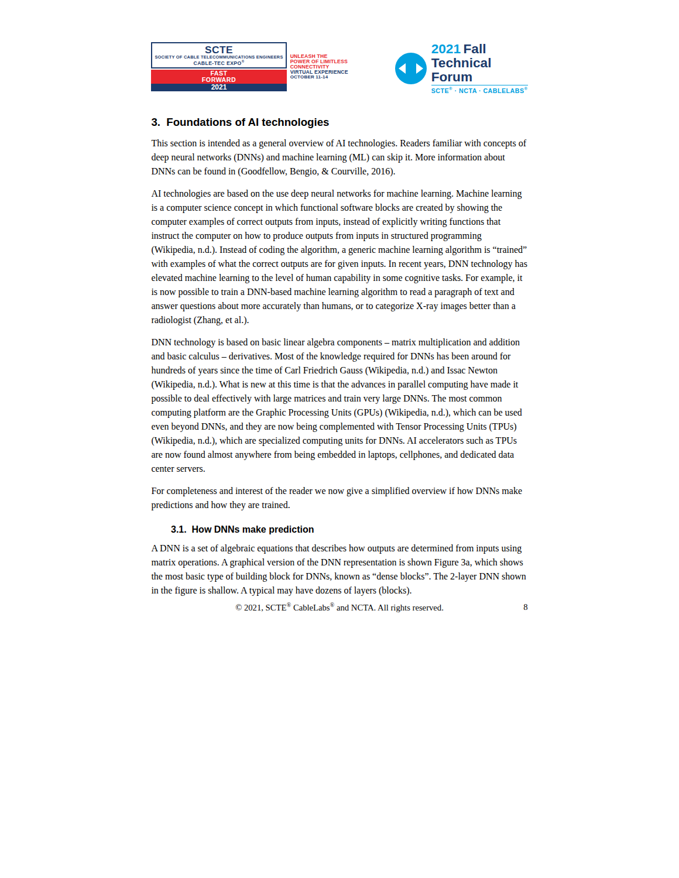SCTE SOCIETY OF CABLE TELECOMMUNICATIONS ENGINEERS CABLE-TEC EXPO®
FAST
FORWARD
2021
UNLEASH THE POWER OF LIMITLESS CONNECTIVITY VIRTUAL EXPERIENCE OCTOBER 11-14
2021 Fall Technical Forum
SCTE® · NCTA · CABLELABS®
3. Foundations of AI technologies
This section is intended as a general overview of AI technologies. Readers familiar with concepts of deep neural networks (DNNs) and machine learning (ML) can skip it. More information about DNNs can be found in (Goodfellow, Bengio, & Courville, 2016).
AI technologies are based on the use deep neural networks for machine learning. Machine learning is a computer science concept in which functional software blocks are created by showing the computer examples of correct outputs from inputs, instead of explicitly writing functions that instruct the computer on how to produce outputs from inputs in structured programming (Wikipedia, n.d.). Instead of coding the algorithm, a generic machine learning algorithm is “trained” with examples of what the correct outputs are for given inputs. In recent years, DNN technology has elevated machine learning to the level of human capability in some cognitive tasks. For example, it is now possible to train a DNN-based machine learning algorithm to read a paragraph of text and answer questions about more accurately than humans, or to categorize X-ray images better than a radiologist (Zhang, et al.).
DNN technology is based on basic linear algebra components – matrix multiplication and addition and basic calculus – derivatives. Most of the knowledge required for DNNs has been around for hundreds of years since the time of Carl Friedrich Gauss (Wikipedia, n.d.) and Issac Newton (Wikipedia, n.d.). What is new at this time is that the advances in parallel computing have made it possible to deal effectively with large matrices and train very large DNNs. The most common computing platform are the Graphic Processing Units (GPUs) (Wikipedia, n.d.), which can be used even beyond DNNs, and they are now being complemented with Tensor Processing Units (TPUs) (Wikipedia, n.d.), which are specialized computing units for DNNs. AI accelerators such as TPUs are now found almost anywhere from being embedded in laptops, cellphones, and dedicated data center servers.
For completeness and interest of the reader we now give a simplified overview if how DNNs make predictions and how they are trained.
3.1. How DNNs make prediction
A DNN is a set of algebraic equations that describes how outputs are determined from inputs using matrix operations. A graphical version of the DNN representation is shown Figure 3a, which shows the most basic type of building block for DNNs, known as “dense blocks”. The 2-layer DNN shown in the figure is shallow. A typical may have dozens of layers (blocks).
© 2021, SCTE® CableLabs® and NCTA. All rights reserved.
8